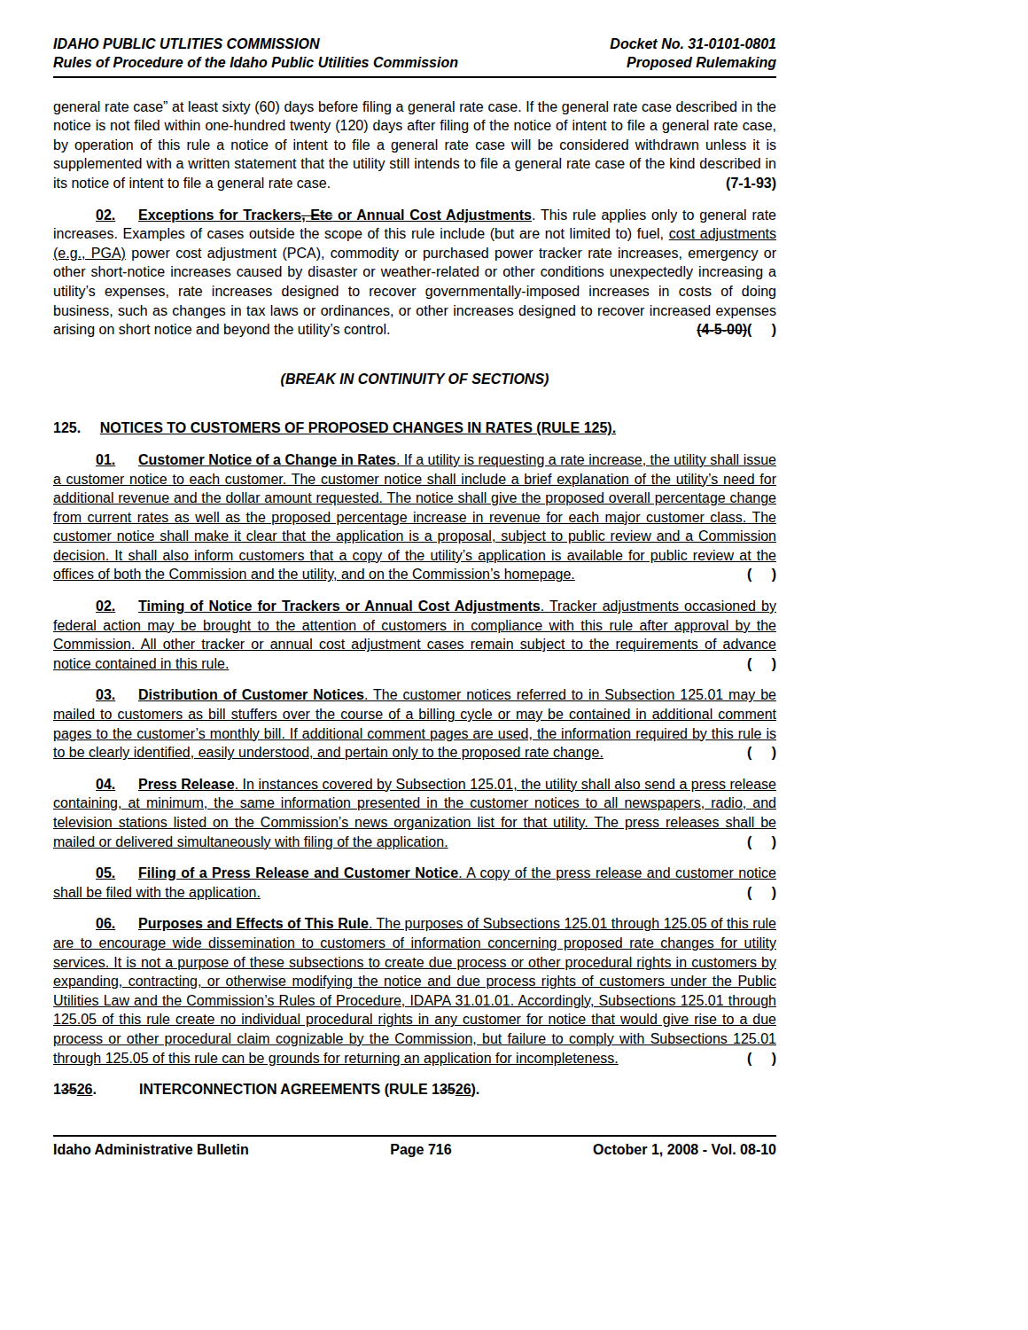IDAHO PUBLIC UTLITIES COMMISSION
Rules of Procedure of the Idaho Public Utilities Commission
Docket No. 31-0101-0801
Proposed Rulemaking
general rate case” at least sixty (60) days before filing a general rate case. If the general rate case described in the notice is not filed within one-hundred twenty (120) days after filing of the notice of intent to file a general rate case, by operation of this rule a notice of intent to file a general rate case will be considered withdrawn unless it is supplemented with a written statement that the utility still intends to file a general rate case of the kind described in its notice of intent to file a general rate case. (7-1-93)
02. Exceptions for Trackers, Etc or Annual Cost Adjustments. This rule applies only to general rate increases. Examples of cases outside the scope of this rule include (but are not limited to) fuel, cost adjustments (e.g., PGA) power cost adjustment (PCA), commodity or purchased power tracker rate increases, emergency or other short-notice increases caused by disaster or weather-related or other conditions unexpectedly increasing a utility’s expenses, rate increases designed to recover governmentally-imposed increases in costs of doing business, such as changes in tax laws or ordinances, or other increases designed to recover increased expenses arising on short notice and beyond the utility’s control. (4-5-00)( )
(BREAK IN CONTINUITY OF SECTIONS)
125. NOTICES TO CUSTOMERS OF PROPOSED CHANGES IN RATES (RULE 125).
01. Customer Notice of a Change in Rates. If a utility is requesting a rate increase, the utility shall issue a customer notice to each customer. The customer notice shall include a brief explanation of the utility’s need for additional revenue and the dollar amount requested. The notice shall give the proposed overall percentage change from current rates as well as the proposed percentage increase in revenue for each major customer class. The customer notice shall make it clear that the application is a proposal, subject to public review and a Commission decision. It shall also inform customers that a copy of the utility’s application is available for public review at the offices of both the Commission and the utility, and on the Commission’s homepage. ( )
02. Timing of Notice for Trackers or Annual Cost Adjustments. Tracker adjustments occasioned by federal action may be brought to the attention of customers in compliance with this rule after approval by the Commission. All other tracker or annual cost adjustment cases remain subject to the requirements of advance notice contained in this rule. ( )
03. Distribution of Customer Notices. The customer notices referred to in Subsection 125.01 may be mailed to customers as bill stuffers over the course of a billing cycle or may be contained in additional comment pages to the customer’s monthly bill. If additional comment pages are used, the information required by this rule is to be clearly identified, easily understood, and pertain only to the proposed rate change. ( )
04. Press Release. In instances covered by Subsection 125.01, the utility shall also send a press release containing, at minimum, the same information presented in the customer notices to all newspapers, radio, and television stations listed on the Commission’s news organization list for that utility. The press releases shall be mailed or delivered simultaneously with filing of the application. ( )
05. Filing of a Press Release and Customer Notice. A copy of the press release and customer notice shall be filed with the application. ( )
06. Purposes and Effects of This Rule. The purposes of Subsections 125.01 through 125.05 of this rule are to encourage wide dissemination to customers of information concerning proposed rate changes for utility services. It is not a purpose of these subsections to create due process or other procedural rights in customers by expanding, contracting, or otherwise modifying the notice and due process rights of customers under the Public Utilities Law and the Commission’s Rules of Procedure, IDAPA 31.01.01. Accordingly, Subsections 125.01 through 125.05 of this rule create no individual procedural rights in any customer for notice that would give rise to a due process or other procedural claim cognizable by the Commission, but failure to comply with Subsections 125.01 through 125.05 of this rule can be grounds for returning an application for incompleteness. ( )
13526. INTERCONNECTION AGREEMENTS (RULE 13526).
Idaho Administrative Bulletin
Page 716
October 1, 2008 - Vol. 08-10